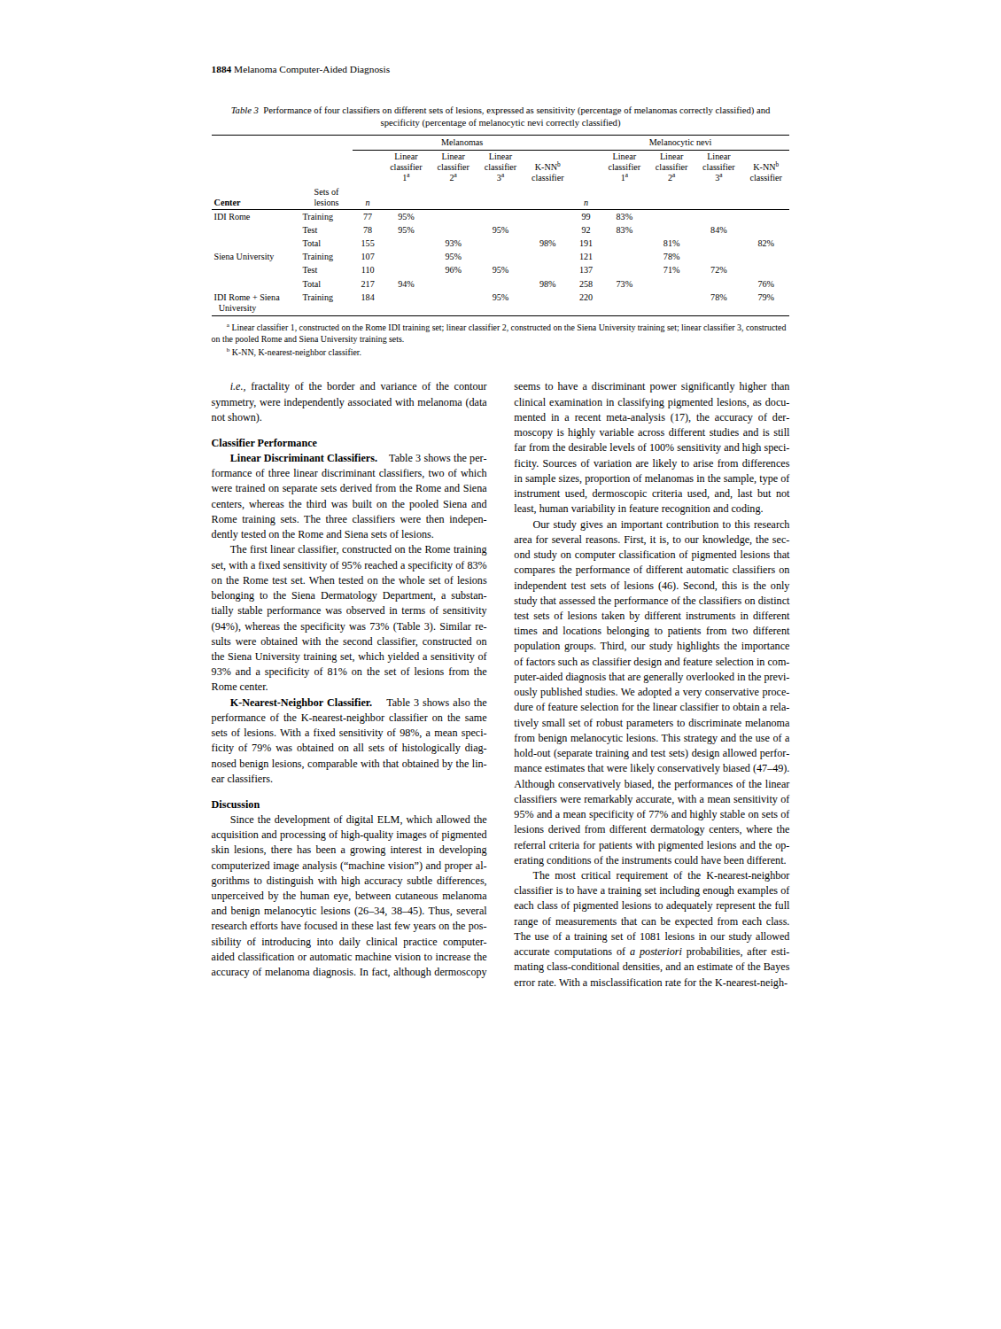1884 Melanoma Computer-Aided Diagnosis
Table 3 Performance of four classifiers on different sets of lesions, expressed as sensitivity (percentage of melanomas correctly classified) and specificity (percentage of melanocytic nevi correctly classified)
| | | Melanomas | Melanocytic nevi |
| --- | --- | --- | --- |
| | | | Linear classifier 1 a | Linear classifier 2 a | Linear classifier 3 a | K-NN b classifier | | Linear classifier 1 a | Linear classifier 2 a | Linear classifier 3 a | K-NN b classifier |
| Center | Sets of lesions | n | | | | | n | | | | |
| IDI Rome | Training | 77 | 95% | | | | 99 | 83% | | | |
| | Test | 78 | 95% | | 95% | | 92 | 83% | | 84% | |
| | Total | 155 | | 93% | | 98% | 191 | | 81% | | 82% |
| Siena University | Training | 107 | | 95% | | | 121 | | 78% | | |
| | Test | 110 | | 96% | 95% | | 137 | | 71% | 72% | |
| | Total | 217 | 94% | | | 98% | 258 | 73% | | | 76% |
| IDI Rome + Siena University | Training | 184 | | | 95% | | 220 | | | 78% | 79% |
a Linear classifier 1, constructed on the Rome IDI training set; linear classifier 2, constructed on the Siena University training set; linear classifier 3, constructed on the pooled Rome and Siena University training sets.
b K-NN, K-nearest-neighbor classifier.
i.e., fractality of the border and variance of the contour symmetry, were independently associated with melanoma (data not shown).
Classifier Performance
Linear Discriminant Classifiers. Table 3 shows the performance of three linear discriminant classifiers, two of which were trained on separate sets derived from the Rome and Siena centers, whereas the third was built on the pooled Siena and Rome training sets. The three classifiers were then independently tested on the Rome and Siena sets of lesions.
The first linear classifier, constructed on the Rome training set, with a fixed sensitivity of 95% reached a specificity of 83% on the Rome test set. When tested on the whole set of lesions belonging to the Siena Dermatology Department, a substantially stable performance was observed in terms of sensitivity (94%), whereas the specificity was 73% (Table 3). Similar results were obtained with the second classifier, constructed on the Siena University training set, which yielded a sensitivity of 93% and a specificity of 81% on the set of lesions from the Rome center.
K-Nearest-Neighbor Classifier. Table 3 shows also the performance of the K-nearest-neighbor classifier on the same sets of lesions. With a fixed sensitivity of 98%, a mean specificity of 79% was obtained on all sets of histologically diagnosed benign lesions, comparable with that obtained by the linear classifiers.
Discussion
Since the development of digital ELM, which allowed the acquisition and processing of high-quality images of pigmented skin lesions, there has been a growing interest in developing computerized image analysis (“machine vision”) and proper algorithms to distinguish with high accuracy subtle differences, unperceived by the human eye, between cutaneous melanoma and benign melanocytic lesions (26–34, 38–45). Thus, several research efforts have focused in these last few years on the possibility of introducing into daily clinical practice computer-aided classification or automatic machine vision to increase the accuracy of melanoma diagnosis. In fact, although dermoscopy seems to have a discriminant power significantly higher than clinical examination in classifying pigmented lesions, as documented in a recent meta-analysis (17), the accuracy of dermoscopy is highly variable across different studies and is still far from the desirable levels of 100% sensitivity and high specificity. Sources of variation are likely to arise from differences in sample sizes, proportion of melanomas in the sample, type of instrument used, dermoscopic criteria used, and, last but not least, human variability in feature recognition and coding.
Our study gives an important contribution to this research area for several reasons. First, it is, to our knowledge, the second study on computer classification of pigmented lesions that compares the performance of different automatic classifiers on independent test sets of lesions (46). Second, this is the only study that assessed the performance of the classifiers on distinct test sets of lesions taken by different instruments in different times and locations belonging to patients from two different population groups. Third, our study highlights the importance of factors such as classifier design and feature selection in computer-aided diagnosis that are generally overlooked in the previously published studies. We adopted a very conservative procedure of feature selection for the linear classifier to obtain a relatively small set of robust parameters to discriminate melanoma from benign melanocytic lesions. This strategy and the use of a hold-out (separate training and test sets) design allowed performance estimates that were likely conservatively biased (47–49). Although conservatively biased, the performances of the linear classifiers were remarkably accurate, with a mean sensitivity of 95% and a mean specificity of 77% and highly stable on sets of lesions derived from different dermatology centers, where the referral criteria for patients with pigmented lesions and the operating conditions of the instruments could have been different.
The most critical requirement of the K-nearest-neighbor classifier is to have a training set including enough examples of each class of pigmented lesions to adequately represent the full range of measurements that can be expected from each class. The use of a training set of 1081 lesions in our study allowed accurate computations of a posteriori probabilities, after estimating class-conditional densities, and an estimate of the Bayes error rate. With a misclassification rate for the K-nearest-neigh-